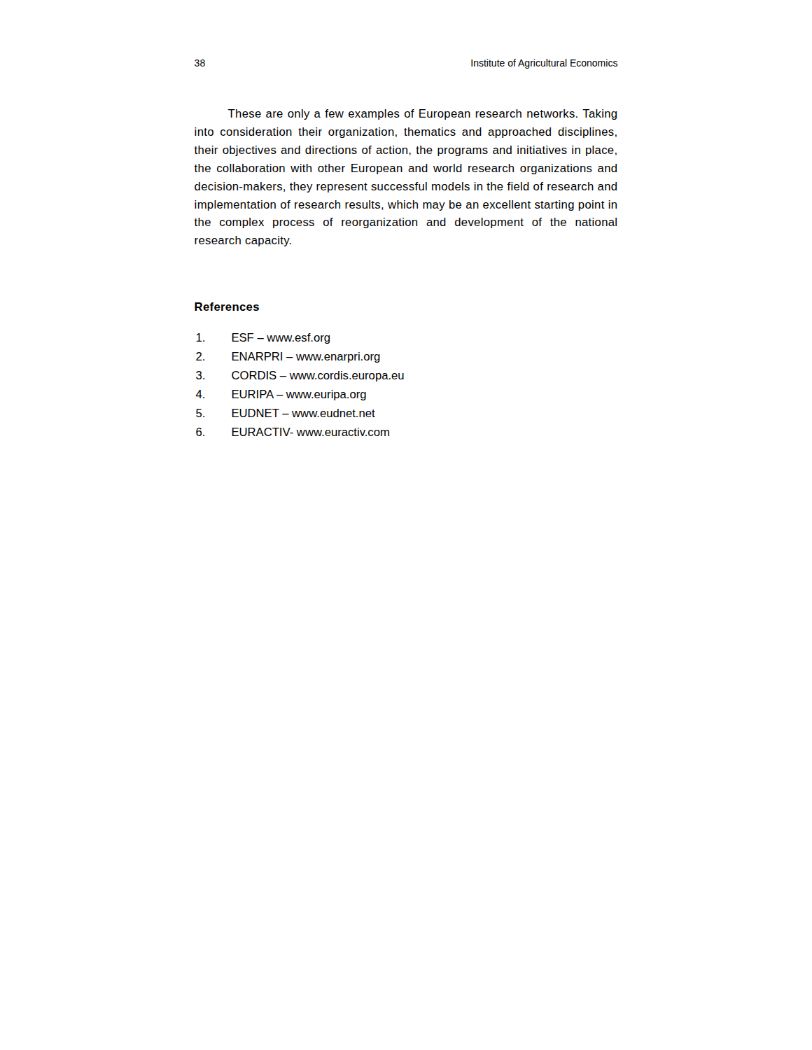38 Institute of Agricultural Economics
These are only a few examples of European research networks. Taking into consideration their organization, thematics and approached disciplines, their objectives and directions of action, the programs and initiatives in place, the collaboration with other European and world research organizations and decision-makers, they represent successful models in the field of research and implementation of research results, which may be an excellent starting point in the complex process of reorganization and development of the national research capacity.
References
ESF – www.esf.org
ENARPRI – www.enarpri.org
CORDIS – www.cordis.europa.eu
EURIPA – www.euripa.org
EUDNET – www.eudnet.net
EURACTIV- www.euractiv.com